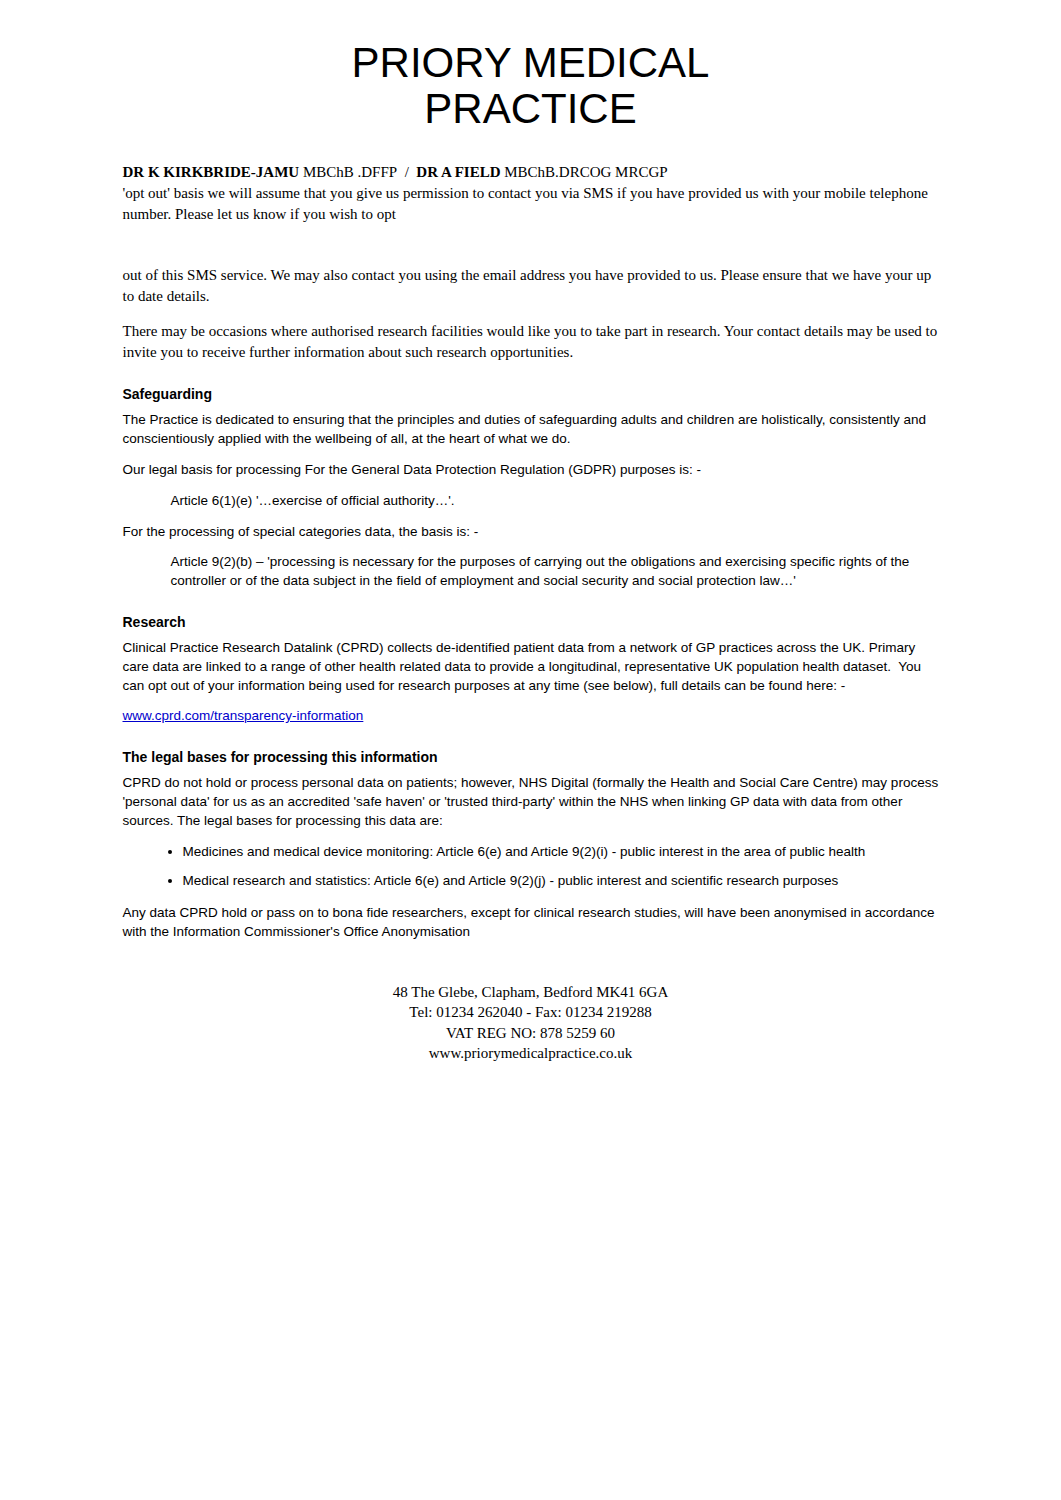PRIORY MEDICAL
PRACTICE
DR K KIRKBRIDE-JAMU MBChB .DFFP / DR A FIELD MBChB.DRCOG MRCGP
'opt out' basis we will assume that you give us permission to contact you via SMS if you have provided us with your mobile telephone number. Please let us know if you wish to opt
out of this SMS service. We may also contact you using the email address you have provided to us. Please ensure that we have your up to date details.
There may be occasions where authorised research facilities would like you to take part in research. Your contact details may be used to invite you to receive further information about such research opportunities.
Safeguarding
The Practice is dedicated to ensuring that the principles and duties of safeguarding adults and children are holistically, consistently and conscientiously applied with the wellbeing of all, at the heart of what we do.
Our legal basis for processing For the General Data Protection Regulation (GDPR) purposes is: -
Article 6(1)(e) '…exercise of official authority…'.
For the processing of special categories data, the basis is: -
Article 9(2)(b) – 'processing is necessary for the purposes of carrying out the obligations and exercising specific rights of the controller or of the data subject in the field of employment and social security and social protection law…'
Research
Clinical Practice Research Datalink (CPRD) collects de-identified patient data from a network of GP practices across the UK. Primary care data are linked to a range of other health related data to provide a longitudinal, representative UK population health dataset. You can opt out of your information being used for research purposes at any time (see below), full details can be found here: -
www.cprd.com/transparency-information
The legal bases for processing this information
CPRD do not hold or process personal data on patients; however, NHS Digital (formally the Health and Social Care Centre) may process 'personal data' for us as an accredited 'safe haven' or 'trusted third-party' within the NHS when linking GP data with data from other sources. The legal bases for processing this data are:
Medicines and medical device monitoring: Article 6(e) and Article 9(2)(i) - public interest in the area of public health
Medical research and statistics: Article 6(e) and Article 9(2)(j) - public interest and scientific research purposes
Any data CPRD hold or pass on to bona fide researchers, except for clinical research studies, will have been anonymised in accordance with the Information Commissioner's Office Anonymisation
48 The Glebe, Clapham, Bedford MK41 6GA
Tel: 01234 262040 - Fax: 01234 219288
VAT REG NO: 878 5259 60
www.priorymedicalpractice.co.uk